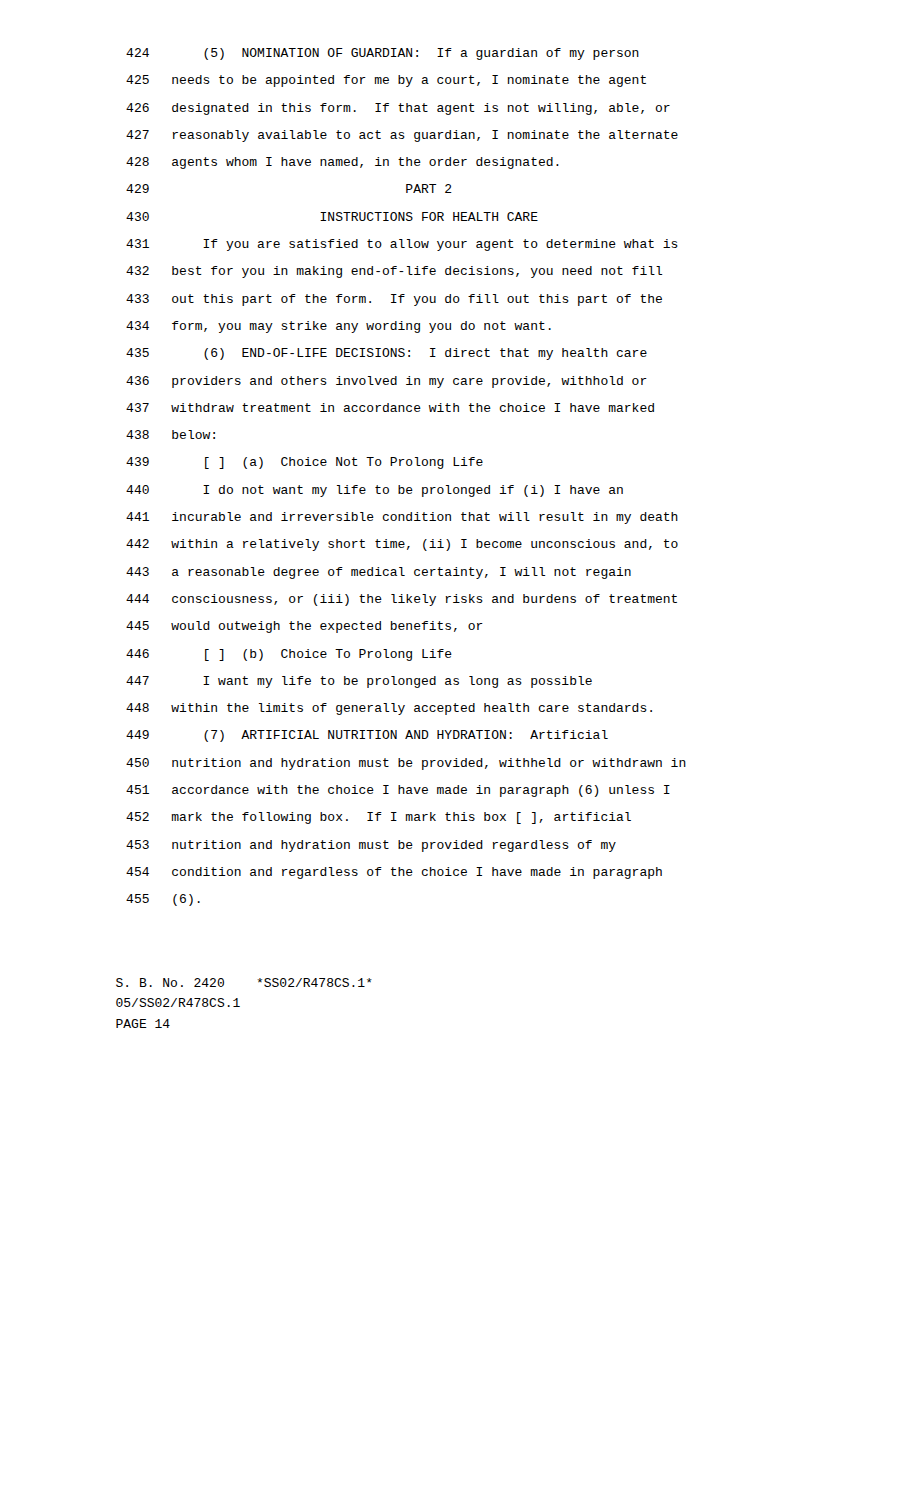424 (5) NOMINATION OF GUARDIAN: If a guardian of my person
425 needs to be appointed for me by a court, I nominate the agent
426 designated in this form. If that agent is not willing, able, or
427 reasonably available to act as guardian, I nominate the alternate
428 agents whom I have named, in the order designated.
429 PART 2
430 INSTRUCTIONS FOR HEALTH CARE
431 If you are satisfied to allow your agent to determine what is
432 best for you in making end-of-life decisions, you need not fill
433 out this part of the form. If you do fill out this part of the
434 form, you may strike any wording you do not want.
435 (6) END-OF-LIFE DECISIONS: I direct that my health care
436 providers and others involved in my care provide, withhold or
437 withdraw treatment in accordance with the choice I have marked
438 below:
439 [ ] (a) Choice Not To Prolong Life
440 I do not want my life to be prolonged if (i) I have an
441 incurable and irreversible condition that will result in my death
442 within a relatively short time, (ii) I become unconscious and, to
443 a reasonable degree of medical certainty, I will not regain
444 consciousness, or (iii) the likely risks and burdens of treatment
445 would outweigh the expected benefits, or
446 [ ] (b) Choice To Prolong Life
447 I want my life to be prolonged as long as possible
448 within the limits of generally accepted health care standards.
449 (7) ARTIFICIAL NUTRITION AND HYDRATION: Artificial
450 nutrition and hydration must be provided, withheld or withdrawn in
451 accordance with the choice I have made in paragraph (6) unless I
452 mark the following box. If I mark this box [ ], artificial
453 nutrition and hydration must be provided regardless of my
454 condition and regardless of the choice I have made in paragraph
455 (6).
S. B. No. 2420 *SS02/R478CS.1*
05/SS02/R478CS.1
PAGE 14